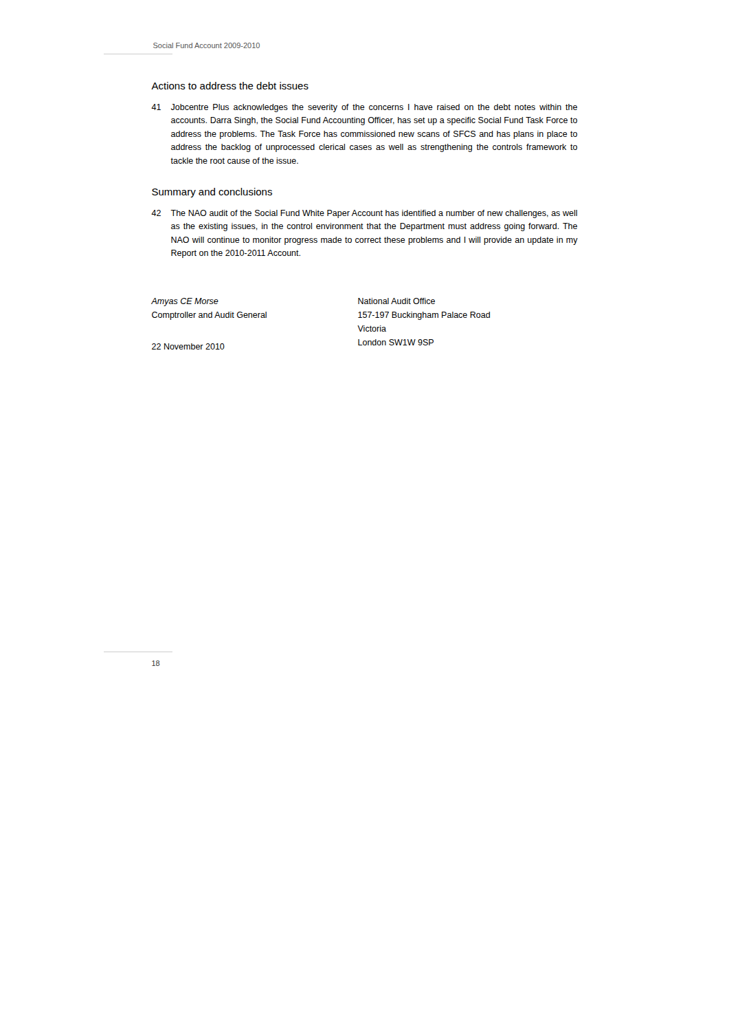Social Fund Account 2009-2010
Actions to address the debt issues
41
Jobcentre Plus acknowledges the severity of the concerns I have raised on the debt notes within the accounts. Darra Singh, the Social Fund Accounting Officer, has set up a specific Social Fund Task Force to address the problems. The Task Force has commissioned new scans of SFCS and has plans in place to address the backlog of unprocessed clerical cases as well as strengthening the controls framework to tackle the root cause of the issue.
Summary and conclusions
42
The NAO audit of the Social Fund White Paper Account has identified a number of new challenges, as well as the existing issues, in the control environment that the Department must address going forward. The NAO will continue to monitor progress made to correct these problems and I will provide an update in my Report on the 2010-2011 Account.
Amyas CE Morse
Comptroller and Audit General
22 November 2010
National Audit Office
157-197 Buckingham Palace Road
Victoria
London SW1W 9SP
18